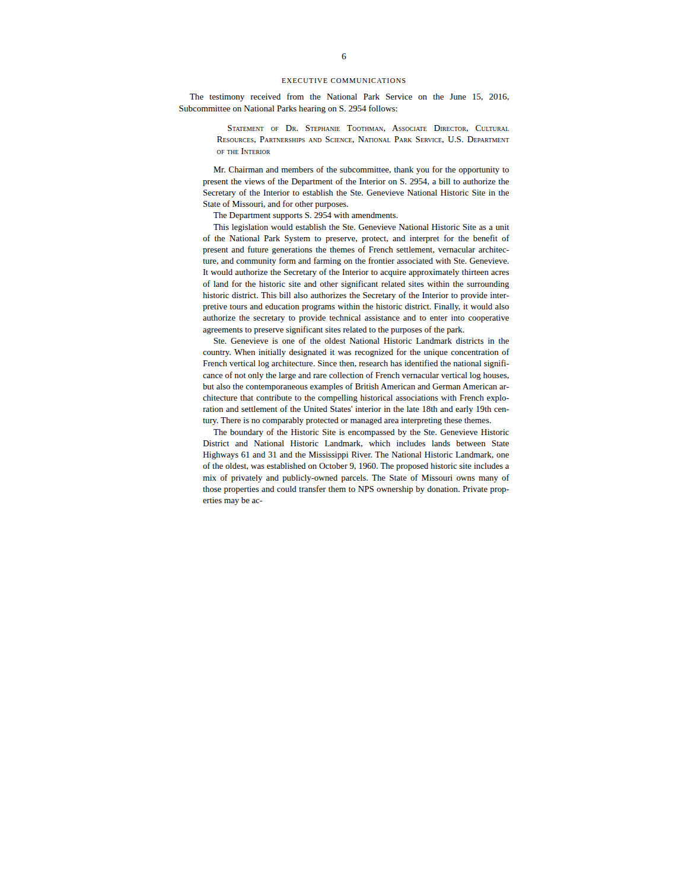6
Executive Communications
The testimony received from the National Park Service on the June 15, 2016, Subcommittee on National Parks hearing on S. 2954 follows:
Statement of Dr. Stephanie Toothman, Associate Director, Cultural Resources, Partnerships and Science, National Park Service, U.S. Department of the Interior
Mr. Chairman and members of the subcommittee, thank you for the opportunity to present the views of the Department of the Interior on S. 2954, a bill to authorize the Secretary of the Interior to establish the Ste. Genevieve National Historic Site in the State of Missouri, and for other purposes.
The Department supports S. 2954 with amendments.
This legislation would establish the Ste. Genevieve National Historic Site as a unit of the National Park System to preserve, protect, and interpret for the benefit of present and future generations the themes of French settlement, vernacular architecture, and community form and farming on the frontier associated with Ste. Genevieve. It would authorize the Secretary of the Interior to acquire approximately thirteen acres of land for the historic site and other significant related sites within the surrounding historic district. This bill also authorizes the Secretary of the Interior to provide interpretive tours and education programs within the historic district. Finally, it would also authorize the secretary to provide technical assistance and to enter into cooperative agreements to preserve significant sites related to the purposes of the park.
Ste. Genevieve is one of the oldest National Historic Landmark districts in the country. When initially designated it was recognized for the unique concentration of French vertical log architecture. Since then, research has identified the national significance of not only the large and rare collection of French vernacular vertical log houses, but also the contemporaneous examples of British American and German American architecture that contribute to the compelling historical associations with French exploration and settlement of the United States' interior in the late 18th and early 19th century. There is no comparably protected or managed area interpreting these themes.
The boundary of the Historic Site is encompassed by the Ste. Genevieve Historic District and National Historic Landmark, which includes lands between State Highways 61 and 31 and the Mississippi River. The National Historic Landmark, one of the oldest, was established on October 9, 1960. The proposed historic site includes a mix of privately and publicly-owned parcels. The State of Missouri owns many of those properties and could transfer them to NPS ownership by donation. Private properties may be ac-